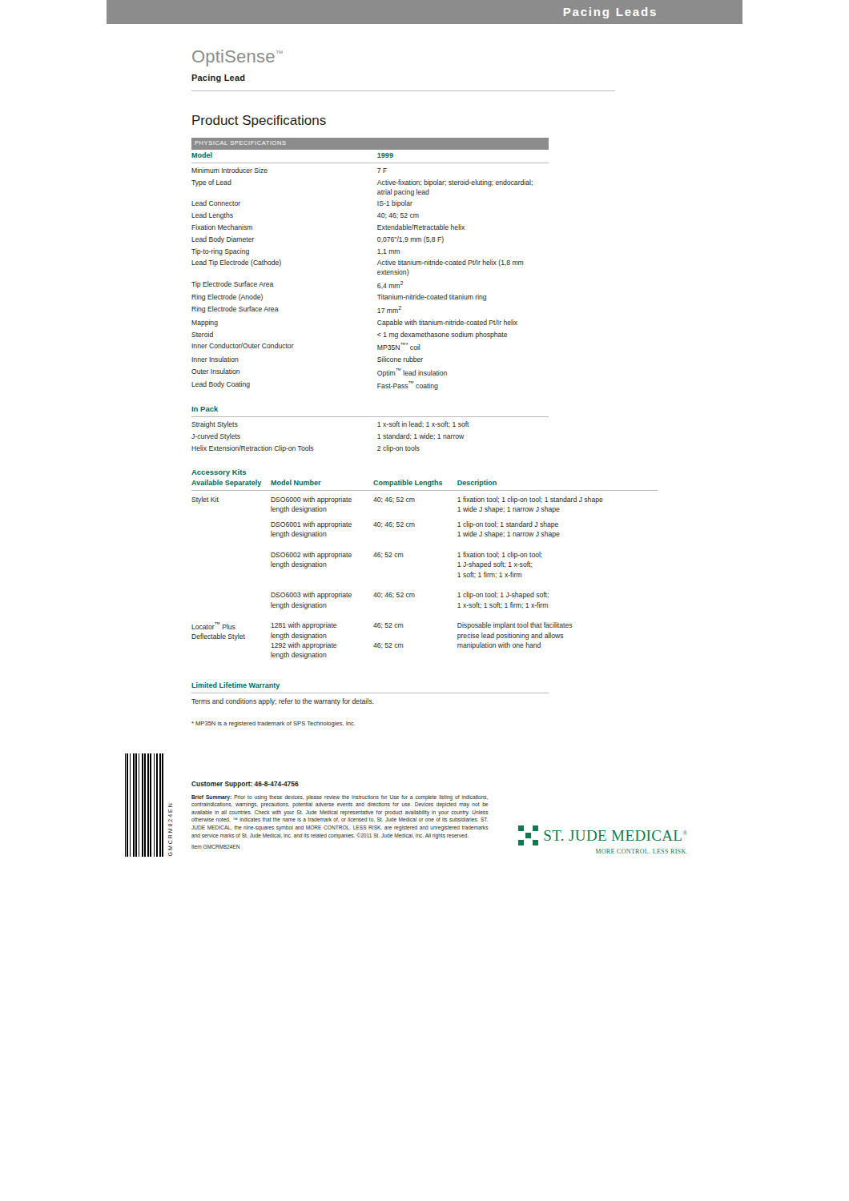Pacing Leads
OptiSense™
Pacing Lead
Product Specifications
PHYSICAL SPECIFICATIONS
| Model | 1999 |
| --- | --- |
| Minimum Introducer Size | 7 F |
| Type of Lead | Active-fixation; bipolar; steroid-eluting; endocardial; atrial pacing lead |
| Lead Connector | IS-1 bipolar |
| Lead Lengths | 40; 46; 52 cm |
| Fixation Mechanism | Extendable/Retractable helix |
| Lead Body Diameter | 0,076"/1,9 mm (5,8 F) |
| Tip-to-ring Spacing | 1,1 mm |
| Lead Tip Electrode (Cathode) | Active titanium-nitride-coated Pt/Ir helix (1,8 mm extension) |
| Tip Electrode Surface Area | 6,4 mm 2 |
| Ring Electrode (Anode) | Titanium-nitride-coated titanium ring |
| Ring Electrode Surface Area | 17 mm 2 |
| Mapping | Capable with titanium-nitride-coated Pt/Ir helix |
| Steroid | < 1 mg dexamethasone sodium phosphate |
| Inner Conductor/Outer Conductor | MP35N ™* coil |
| Inner Insulation | Silicone rubber |
| Outer Insulation | Optim ™ lead insulation |
| Lead Body Coating | Fast-Pass ™ coating |
In Pack
| Straight Stylets | 1 x-soft in lead; 1 x-soft; 1 soft |
| J-curved Stylets | 1 standard; 1 wide; 1 narrow |
| Helix Extension/Retraction Clip-on Tools | 2 clip-on tools |
Accessory Kits
| Available Separately | Model Number | Compatible Lengths | Description |
| --- | --- | --- | --- |
| Stylet Kit | DSO6000 with appropriate length designation | 40; 46; 52 cm | 1 fixation tool; 1 clip-on tool; 1 standard J shape 1 wide J shape; 1 narrow J shape |
| | DSO6001 with appropriate length designation | 40; 46; 52 cm | 1 clip-on tool; 1 standard J shape 1 wide J shape; 1 narrow J shape |
| | DSO6002 with appropriate length designation | 46; 52 cm | 1 fixation tool; 1 clip-on tool; 1 J-shaped soft; 1 x-soft; 1 soft; 1 firm; 1 x-firm |
| | DSO6003 with appropriate length designation | 40; 46; 52 cm | 1 clip-on tool; 1 J-shaped soft; 1 x-soft; 1 soft; 1 firm; 1 x-firm |
| Locator ™ Plus Deflectable Stylet | 1281 with appropriate length designation 1292 with appropriate length designation | 46; 52 cm 46; 52 cm | Disposable implant tool that facilitates precise lead positioning and allows manipulation with one hand |
Limited Lifetime Warranty
Terms and conditions apply; refer to the warranty for details.
* MP35N is a registered trademark of SPS Technologies, Inc.
GMCRM824EN
Customer Support: 46-8-474-4756
Brief Summary: Prior to using these devices, please review the Instructions for Use for a complete listing of indications, contraindications, warnings, precautions, potential adverse events and directions for use. Devices depicted may not be available in all countries. Check with your St. Jude Medical representative for product availability in your country. Unless otherwise noted, ™ indicates that the name is a trademark of, or licensed to, St. Jude Medical or one of its subsidiaries. ST. JUDE MEDICAL, the nine-squares symbol and MORE CONTROL. LESS RISK. are registered and unregistered trademarks and service marks of St. Jude Medical, Inc. and its related companies. ©2011 St. Jude Medical, Inc. All rights reserved.
Item GMCRM824EN
ST. JUDE MEDICAL®
MORE CONTROL. LESS RISK.